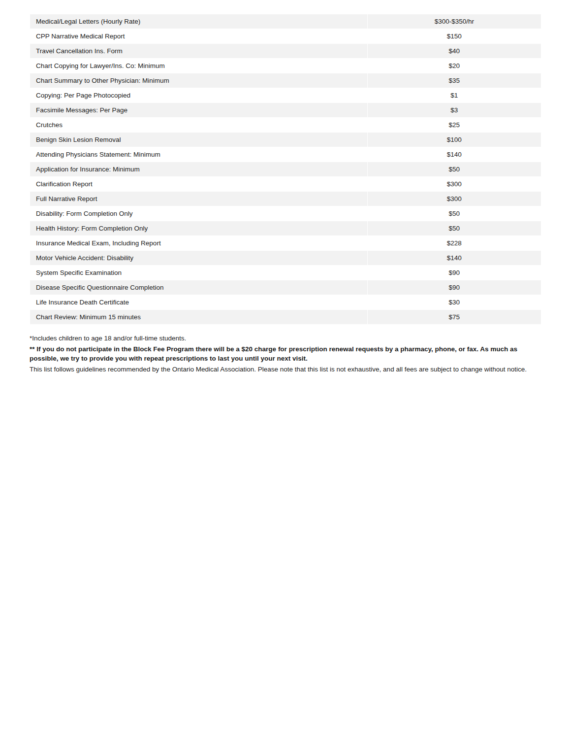| Medical/Legal Letters (Hourly Rate) | $300-$350/hr |
| CPP Narrative Medical Report | $150 |
| Travel Cancellation Ins. Form | $40 |
| Chart Copying for Lawyer/Ins. Co: Minimum | $20 |
| Chart Summary to Other Physician: Minimum | $35 |
| Copying: Per Page Photocopied | $1 |
| Facsimile Messages: Per Page | $3 |
| Crutches | $25 |
| Benign Skin Lesion Removal | $100 |
| Attending Physicians Statement: Minimum | $140 |
| Application for Insurance: Minimum | $50 |
| Clarification Report | $300 |
| Full Narrative Report | $300 |
| Disability: Form Completion Only | $50 |
| Health History: Form Completion Only | $50 |
| Insurance Medical Exam, Including Report | $228 |
| Motor Vehicle Accident: Disability | $140 |
| System Specific Examination | $90 |
| Disease Specific Questionnaire Completion | $90 |
| Life Insurance Death Certificate | $30 |
| Chart Review: Minimum 15 minutes | $75 |
*Includes children to age 18 and/or full-time students.
** If you do not participate in the Block Fee Program there will be a $20 charge for prescription renewal requests by a pharmacy, phone, or fax. As much as possible, we try to provide you with repeat prescriptions to last you until your next visit.
This list follows guidelines recommended by the Ontario Medical Association. Please note that this list is not exhaustive, and all fees are subject to change without notice.